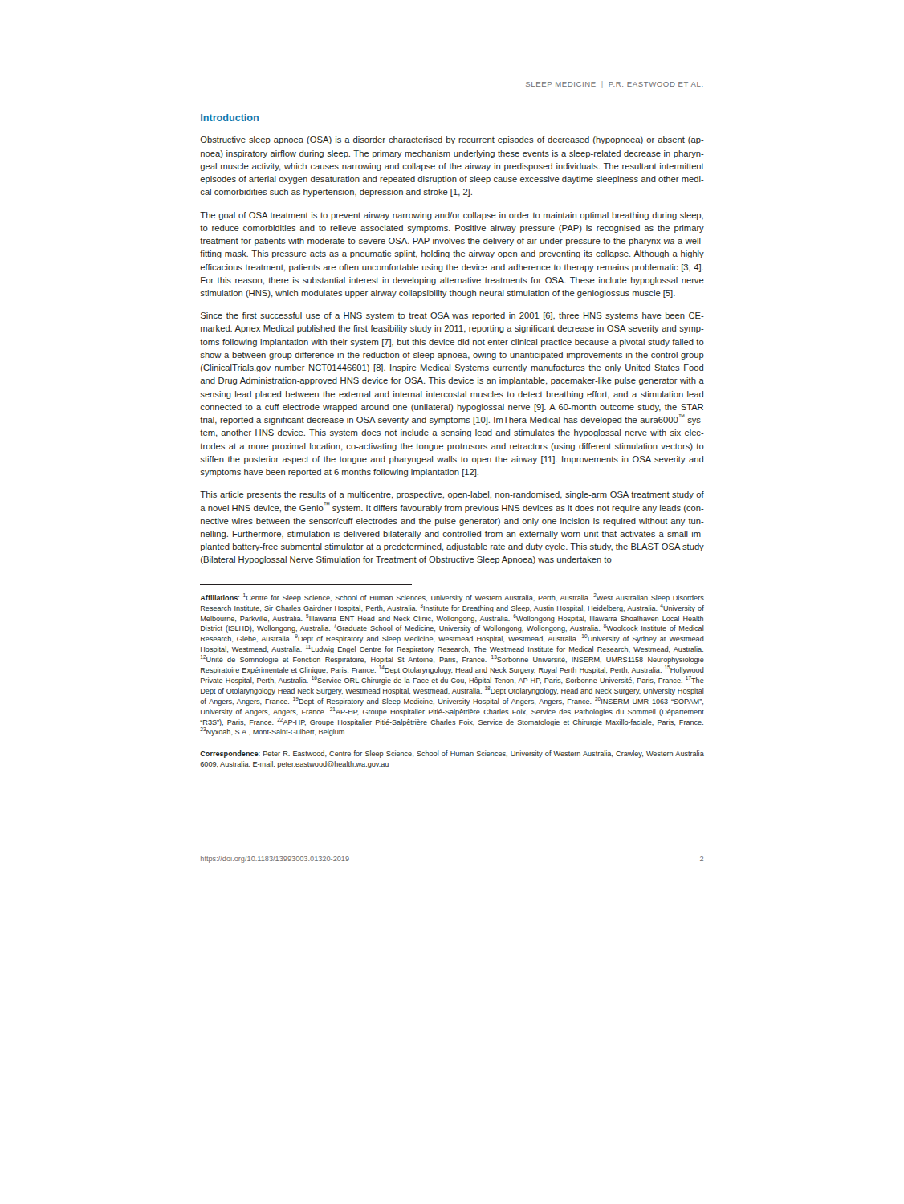SLEEP MEDICINE|P.R. EASTWOOD ET AL.
Introduction
Obstructive sleep apnoea (OSA) is a disorder characterised by recurrent episodes of decreased (hypopnoea) or absent (apnoea) inspiratory airflow during sleep. The primary mechanism underlying these events is a sleep-related decrease in pharyngeal muscle activity, which causes narrowing and collapse of the airway in predisposed individuals. The resultant intermittent episodes of arterial oxygen desaturation and repeated disruption of sleep cause excessive daytime sleepiness and other medical comorbidities such as hypertension, depression and stroke [1, 2].
The goal of OSA treatment is to prevent airway narrowing and/or collapse in order to maintain optimal breathing during sleep, to reduce comorbidities and to relieve associated symptoms. Positive airway pressure (PAP) is recognised as the primary treatment for patients with moderate-to-severe OSA. PAP involves the delivery of air under pressure to the pharynx via a well-fitting mask. This pressure acts as a pneumatic splint, holding the airway open and preventing its collapse. Although a highly efficacious treatment, patients are often uncomfortable using the device and adherence to therapy remains problematic [3, 4]. For this reason, there is substantial interest in developing alternative treatments for OSA. These include hypoglossal nerve stimulation (HNS), which modulates upper airway collapsibility though neural stimulation of the genioglossus muscle [5].
Since the first successful use of a HNS system to treat OSA was reported in 2001 [6], three HNS systems have been CE-marked. Apnex Medical published the first feasibility study in 2011, reporting a significant decrease in OSA severity and symptoms following implantation with their system [7], but this device did not enter clinical practice because a pivotal study failed to show a between-group difference in the reduction of sleep apnoea, owing to unanticipated improvements in the control group (ClinicalTrials.gov number NCT01446601) [8]. Inspire Medical Systems currently manufactures the only United States Food and Drug Administration-approved HNS device for OSA. This device is an implantable, pacemaker-like pulse generator with a sensing lead placed between the external and internal intercostal muscles to detect breathing effort, and a stimulation lead connected to a cuff electrode wrapped around one (unilateral) hypoglossal nerve [9]. A 60-month outcome study, the STAR trial, reported a significant decrease in OSA severity and symptoms [10]. ImThera Medical has developed the aura6000™ system, another HNS device. This system does not include a sensing lead and stimulates the hypoglossal nerve with six electrodes at a more proximal location, co-activating the tongue protrusors and retractors (using different stimulation vectors) to stiffen the posterior aspect of the tongue and pharyngeal walls to open the airway [11]. Improvements in OSA severity and symptoms have been reported at 6 months following implantation [12].
This article presents the results of a multicentre, prospective, open-label, non-randomised, single-arm OSA treatment study of a novel HNS device, the Genio™ system. It differs favourably from previous HNS devices as it does not require any leads (connective wires between the sensor/cuff electrodes and the pulse generator) and only one incision is required without any tunnelling. Furthermore, stimulation is delivered bilaterally and controlled from an externally worn unit that activates a small implanted battery-free submental stimulator at a predetermined, adjustable rate and duty cycle. This study, the BLAST OSA study (Bilateral Hypoglossal Nerve Stimulation for Treatment of Obstructive Sleep Apnoea) was undertaken to
Affiliations: 1Centre for Sleep Science, School of Human Sciences, University of Western Australia, Perth, Australia. 2West Australian Sleep Disorders Research Institute, Sir Charles Gairdner Hospital, Perth, Australia. 3Institute for Breathing and Sleep, Austin Hospital, Heidelberg, Australia. 4University of Melbourne, Parkville, Australia. 5Illawarra ENT Head and Neck Clinic, Wollongong, Australia. 6Wollongong Hospital, Illawarra Shoalhaven Local Health District (ISLHD), Wollongong, Australia. 7Graduate School of Medicine, University of Wollongong, Wollongong, Australia. 8Woolcock Institute of Medical Research, Glebe, Australia. 9Dept of Respiratory and Sleep Medicine, Westmead Hospital, Westmead, Australia. 10University of Sydney at Westmead Hospital, Westmead, Australia. 11Ludwig Engel Centre for Respiratory Research, The Westmead Institute for Medical Research, Westmead, Australia. 12Unité de Somnologie et Fonction Respiratoire, Hopital St Antoine, Paris, France. 13Sorbonne Université, INSERM, UMRS1158 Neurophysiologie Respiratoire Expérimentale et Clinique, Paris, France. 14Dept Otolaryngology, Head and Neck Surgery, Royal Perth Hospital, Perth, Australia. 15Hollywood Private Hospital, Perth, Australia. 16Service ORL Chirurgie de la Face et du Cou, Hôpital Tenon, AP-HP, Paris, Sorbonne Université, Paris, France. 17The Dept of Otolaryngology Head Neck Surgery, Westmead Hospital, Westmead, Australia. 18Dept Otolaryngology, Head and Neck Surgery, University Hospital of Angers, Angers, France. 19Dept of Respiratory and Sleep Medicine, University Hospital of Angers, Angers, France. 20INSERM UMR 1063 “SOPAM”, University of Angers, Angers, France. 21AP-HP, Groupe Hospitalier Pitié-Salpêtrière Charles Foix, Service des Pathologies du Sommeil (Département “R3S”), Paris, France. 22AP-HP, Groupe Hospitalier Pitié-Salpêtrière Charles Foix, Service de Stomatologie et Chirurgie Maxillo-faciale, Paris, France. 23Nyxoah, S.A., Mont-Saint-Guibert, Belgium.
Correspondence: Peter R. Eastwood, Centre for Sleep Science, School of Human Sciences, University of Western Australia, Crawley, Western Australia 6009, Australia. E-mail: peter.eastwood@health.wa.gov.au
https://doi.org/10.1183/13993003.01320-2019 2